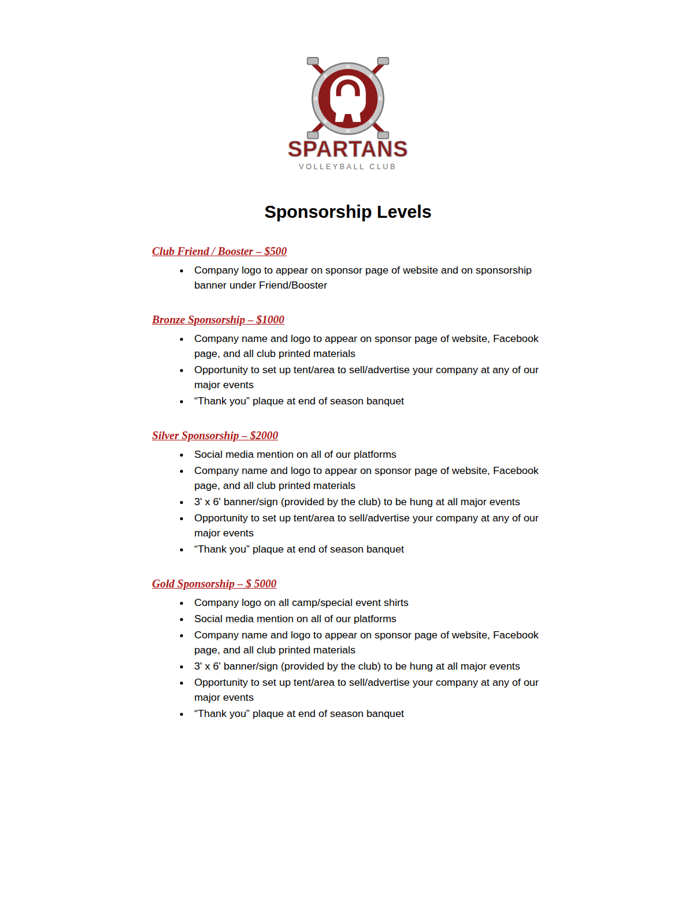Spartans Volleyball Club logo SPARTANS VOLLEYBALL CLUB
Sponsorship Levels
Club Friend / Booster – $500
Company logo to appear on sponsor page of website and on sponsorship banner under Friend/Booster
Bronze Sponsorship – $1000
Company name and logo to appear on sponsor page of website, Facebook page, and all club printed materials
Opportunity to set up tent/area to sell/advertise your company at any of our major events
“Thank you” plaque at end of season banquet
Silver Sponsorship – $2000
Social media mention on all of our platforms
Company name and logo to appear on sponsor page of website, Facebook page, and all club printed materials
3' x 6' banner/sign (provided by the club) to be hung at all major events
Opportunity to set up tent/area to sell/advertise your company at any of our major events
“Thank you” plaque at end of season banquet
Gold Sponsorship – $ 5000
Company logo on all camp/special event shirts
Social media mention on all of our platforms
Company name and logo to appear on sponsor page of website, Facebook page, and all club printed materials
3' x 6' banner/sign (provided by the club) to be hung at all major events
Opportunity to set up tent/area to sell/advertise your company at any of our major events
“Thank you” plaque at end of season banquet